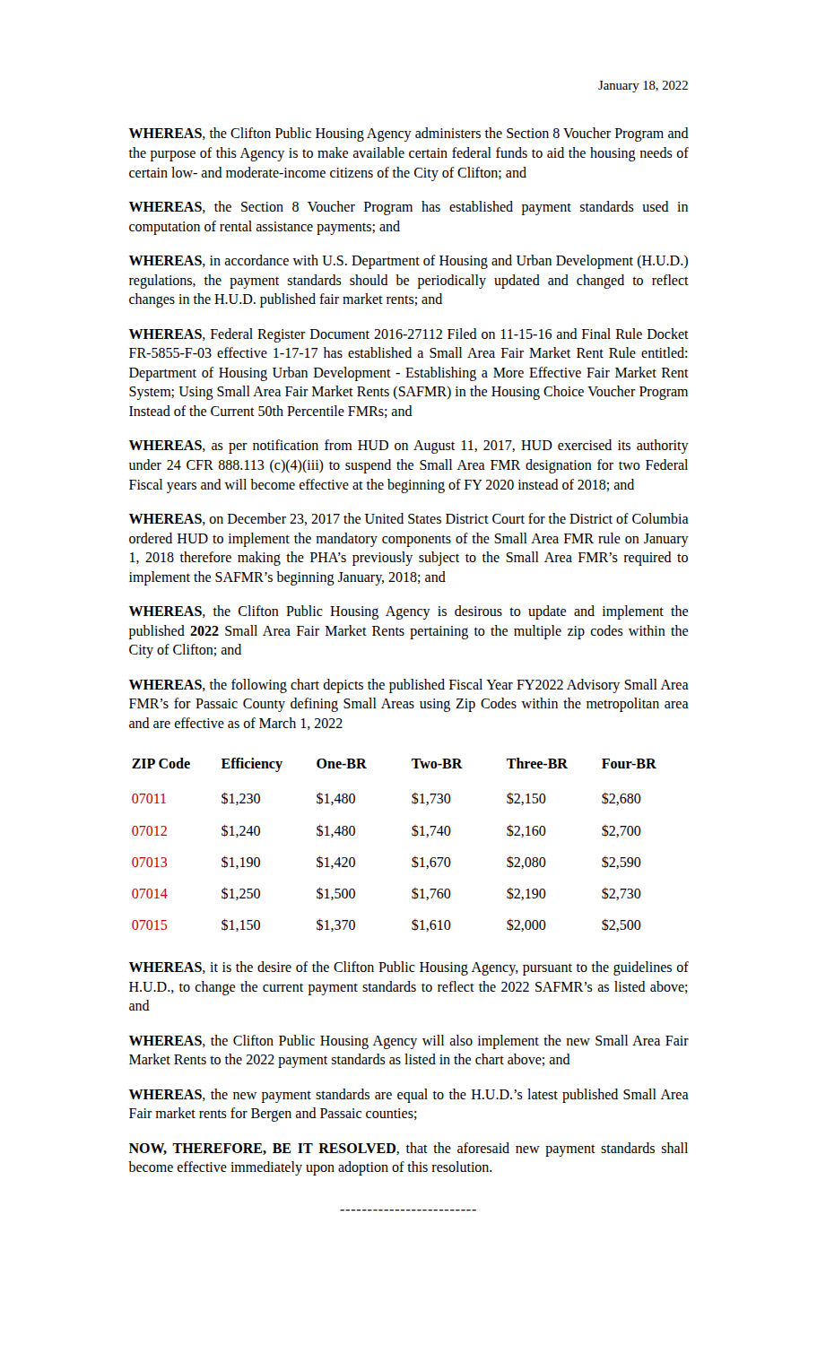January 18, 2022
WHEREAS, the Clifton Public Housing Agency administers the Section 8 Voucher Program and the purpose of this Agency is to make available certain federal funds to aid the housing needs of certain low- and moderate-income citizens of the City of Clifton; and
WHEREAS, the Section 8 Voucher Program has established payment standards used in computation of rental assistance payments; and
WHEREAS, in accordance with U.S. Department of Housing and Urban Development (H.U.D.) regulations, the payment standards should be periodically updated and changed to reflect changes in the H.U.D. published fair market rents; and
WHEREAS, Federal Register Document 2016-27112 Filed on 11-15-16 and Final Rule Docket FR-5855-F-03 effective 1-17-17 has established a Small Area Fair Market Rent Rule entitled: Department of Housing Urban Development - Establishing a More Effective Fair Market Rent System; Using Small Area Fair Market Rents (SAFMR) in the Housing Choice Voucher Program Instead of the Current 50th Percentile FMRs; and
WHEREAS, as per notification from HUD on August 11, 2017, HUD exercised its authority under 24 CFR 888.113 (c)(4)(iii) to suspend the Small Area FMR designation for two Federal Fiscal years and will become effective at the beginning of FY 2020 instead of 2018; and
WHEREAS, on December 23, 2017 the United States District Court for the District of Columbia ordered HUD to implement the mandatory components of the Small Area FMR rule on January 1, 2018 therefore making the PHA’s previously subject to the Small Area FMR’s required to implement the SAFMR’s beginning January, 2018; and
WHEREAS, the Clifton Public Housing Agency is desirous to update and implement the published 2022 Small Area Fair Market Rents pertaining to the multiple zip codes within the City of Clifton; and
WHEREAS, the following chart depicts the published Fiscal Year FY2022 Advisory Small Area FMR’s for Passaic County defining Small Areas using Zip Codes within the metropolitan area and are effective as of March 1, 2022
| ZIP Code | Efficiency | One-BR | Two-BR | Three-BR | Four-BR |
| --- | --- | --- | --- | --- | --- |
| 07011 | $1,230 | $1,480 | $1,730 | $2,150 | $2,680 |
| 07012 | $1,240 | $1,480 | $1,740 | $2,160 | $2,700 |
| 07013 | $1,190 | $1,420 | $1,670 | $2,080 | $2,590 |
| 07014 | $1,250 | $1,500 | $1,760 | $2,190 | $2,730 |
| 07015 | $1,150 | $1,370 | $1,610 | $2,000 | $2,500 |
WHEREAS, it is the desire of the Clifton Public Housing Agency, pursuant to the guidelines of H.U.D., to change the current payment standards to reflect the 2022 SAFMR’s as listed above; and
WHEREAS, the Clifton Public Housing Agency will also implement the new Small Area Fair Market Rents to the 2022 payment standards as listed in the chart above; and
WHEREAS, the new payment standards are equal to the H.U.D.’s latest published Small Area Fair market rents for Bergen and Passaic counties;
NOW, THEREFORE, BE IT RESOLVED, that the aforesaid new payment standards shall become effective immediately upon adoption of this resolution.
-------------------------